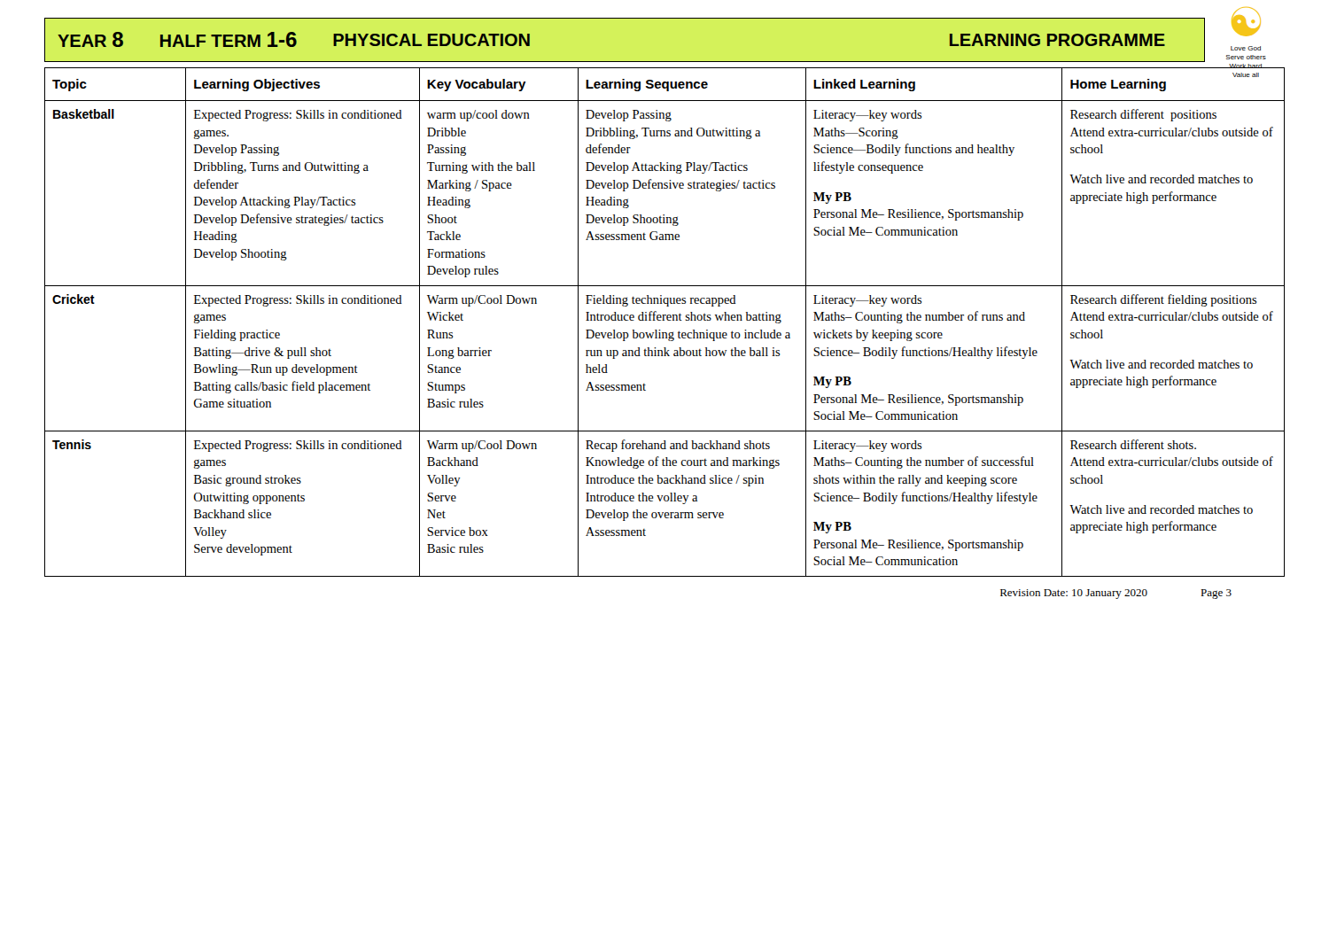YEAR 8 HALF TERM 1-6 PHYSICAL EDUCATION LEARNING PROGRAMME
☯
Love God
Serve others
Work hard
Value all
| Topic | Learning Objectives | Key Vocabulary | Learning Sequence | Linked Learning | Home Learning |
| --- | --- | --- | --- | --- | --- |
| Basketball | Expected Progress: Skills in conditioned games. Develop Passing Dribbling, Turns and Outwitting a defender Develop Attacking Play/Tactics Develop Defensive strategies/ tactics Heading Develop Shooting | warm up/cool down Dribble Passing Turning with the ball Marking / Space Heading Shoot Tackle Formations Develop rules | Develop Passing Dribbling, Turns and Outwitting a defender Develop Attacking Play/Tactics Develop Defensive strategies/ tactics Heading Develop Shooting Assessment Game | Literacy—key words Maths—Scoring Science—Bodily functions and healthy lifestyle consequence My PB Personal Me– Resilience, Sportsmanship Social Me– Communication | Research different positions Attend extra-curricular/clubs outside of school Watch live and recorded matches to appreciate high performance |
| Cricket | Expected Progress: Skills in conditioned games Fielding practice Batting—drive & pull shot Bowling—Run up development Batting calls/basic field placement Game situation | Warm up/Cool Down Wicket Runs Long barrier Stance Stumps Basic rules | Fielding techniques recapped Introduce different shots when batting Develop bowling technique to include a run up and think about how the ball is held Assessment | Literacy—key words Maths– Counting the number of runs and wickets by keeping score Science– Bodily functions/Healthy lifestyle My PB Personal Me– Resilience, Sportsmanship Social Me– Communication | Research different fielding positions Attend extra-curricular/clubs outside of school Watch live and recorded matches to appreciate high performance |
| Tennis | Expected Progress: Skills in conditioned games Basic ground strokes Outwitting opponents Backhand slice Volley Serve development | Warm up/Cool Down Backhand Volley Serve Net Service box Basic rules | Recap forehand and backhand shots Knowledge of the court and markings Introduce the backhand slice / spin Introduce the volley a Develop the overarm serve Assessment | Literacy—key words Maths– Counting the number of successful shots within the rally and keeping score Science– Bodily functions/Healthy lifestyle My PB Personal Me– Resilience, Sportsmanship Social Me– Communication | Research different shots. Attend extra-curricular/clubs outside of school Watch live and recorded matches to appreciate high performance |
Revision Date: 10 January 2020Page 3